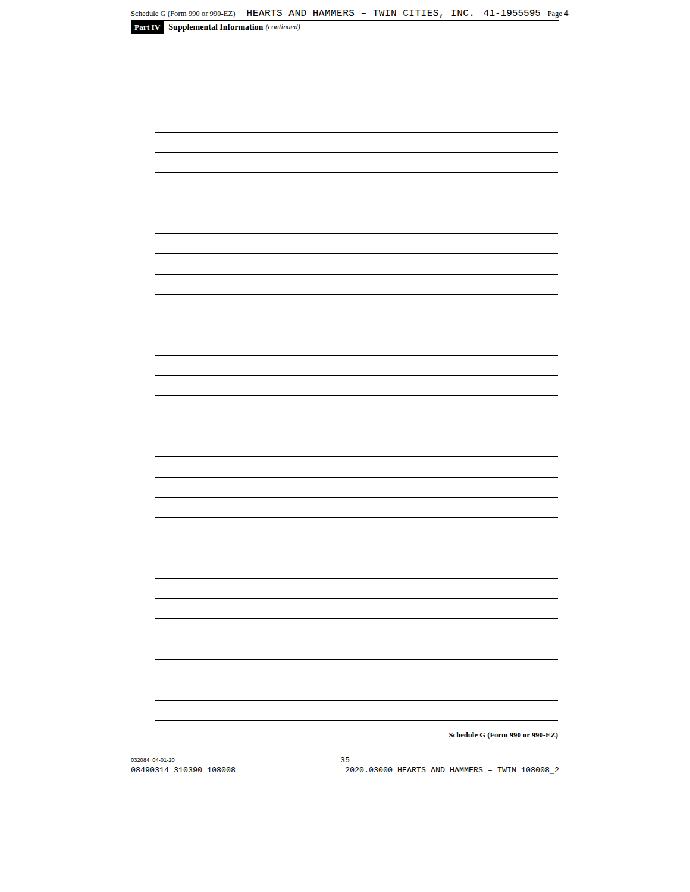Schedule G (Form 990 or 990-EZ)
HEARTS AND HAMMERS – TWIN CITIES, INC.
41-1955595
Page 4
Part IV
Supplemental Information (continued)
Schedule G (Form 990 or 990-EZ)
032084 04-01-20
35
08490314 310390 108008 2020.03000 HEARTS AND HAMMERS – TWIN 108008_2